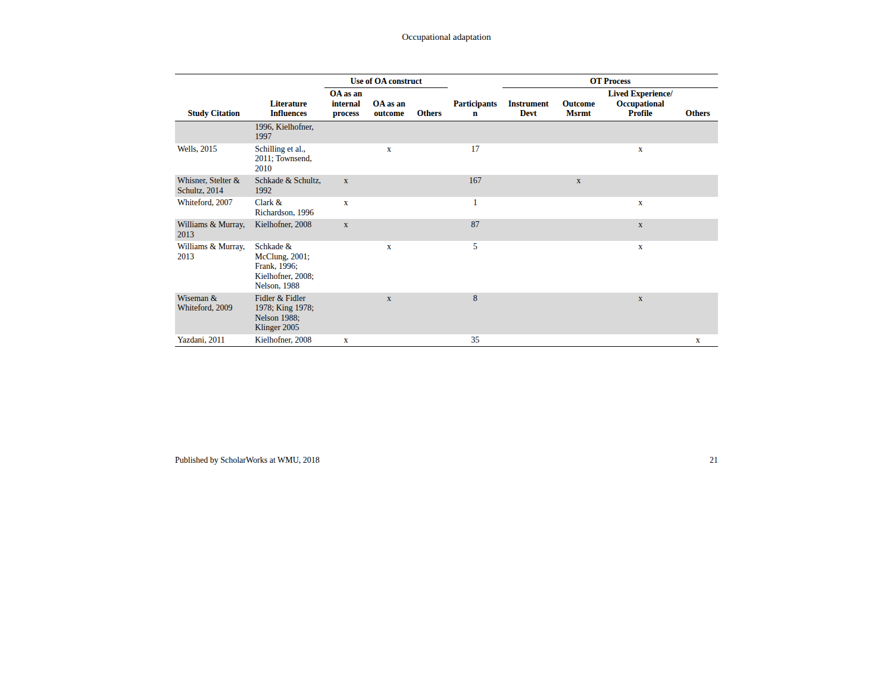Occupational adaptation
| | | Use of OA construct | | OT Process |
| --- | --- | --- | --- | --- |
| Study Citation | Literature Influences | OA as an internal process | OA as an outcome | Others | Participants n | Instrument Devt | Outcome Msrmt | Lived Experience/ Occupational Profile | Others |
| | 1996, Kielhofner, 1997 | | | | | | | | |
| Wells, 2015 | Schilling et al., 2011; Townsend, 2010 | | x | | 17 | | | x | |
| Whisner, Stelter & Schultz, 2014 | Schkade & Schultz, 1992 | x | | | 167 | | x | | |
| Whiteford, 2007 | Clark & Richardson, 1996 | x | | | 1 | | | x | |
| Williams & Murray, 2013 | Kielhofner, 2008 | x | | | 87 | | | x | |
| Williams & Murray, 2013 | Schkade & McClung, 2001; Frank, 1996; Kielhofner, 2008; Nelson, 1988 | | x | | 5 | | | x | |
| Wiseman & Whiteford, 2009 | Fidler & Fidler 1978; King 1978; Nelson 1988; Klinger 2005 | | x | | 8 | | | x | |
| Yazdani, 2011 | Kielhofner, 2008 | x | | | 35 | | | | x |
Published by ScholarWorks at WMU, 2018
21